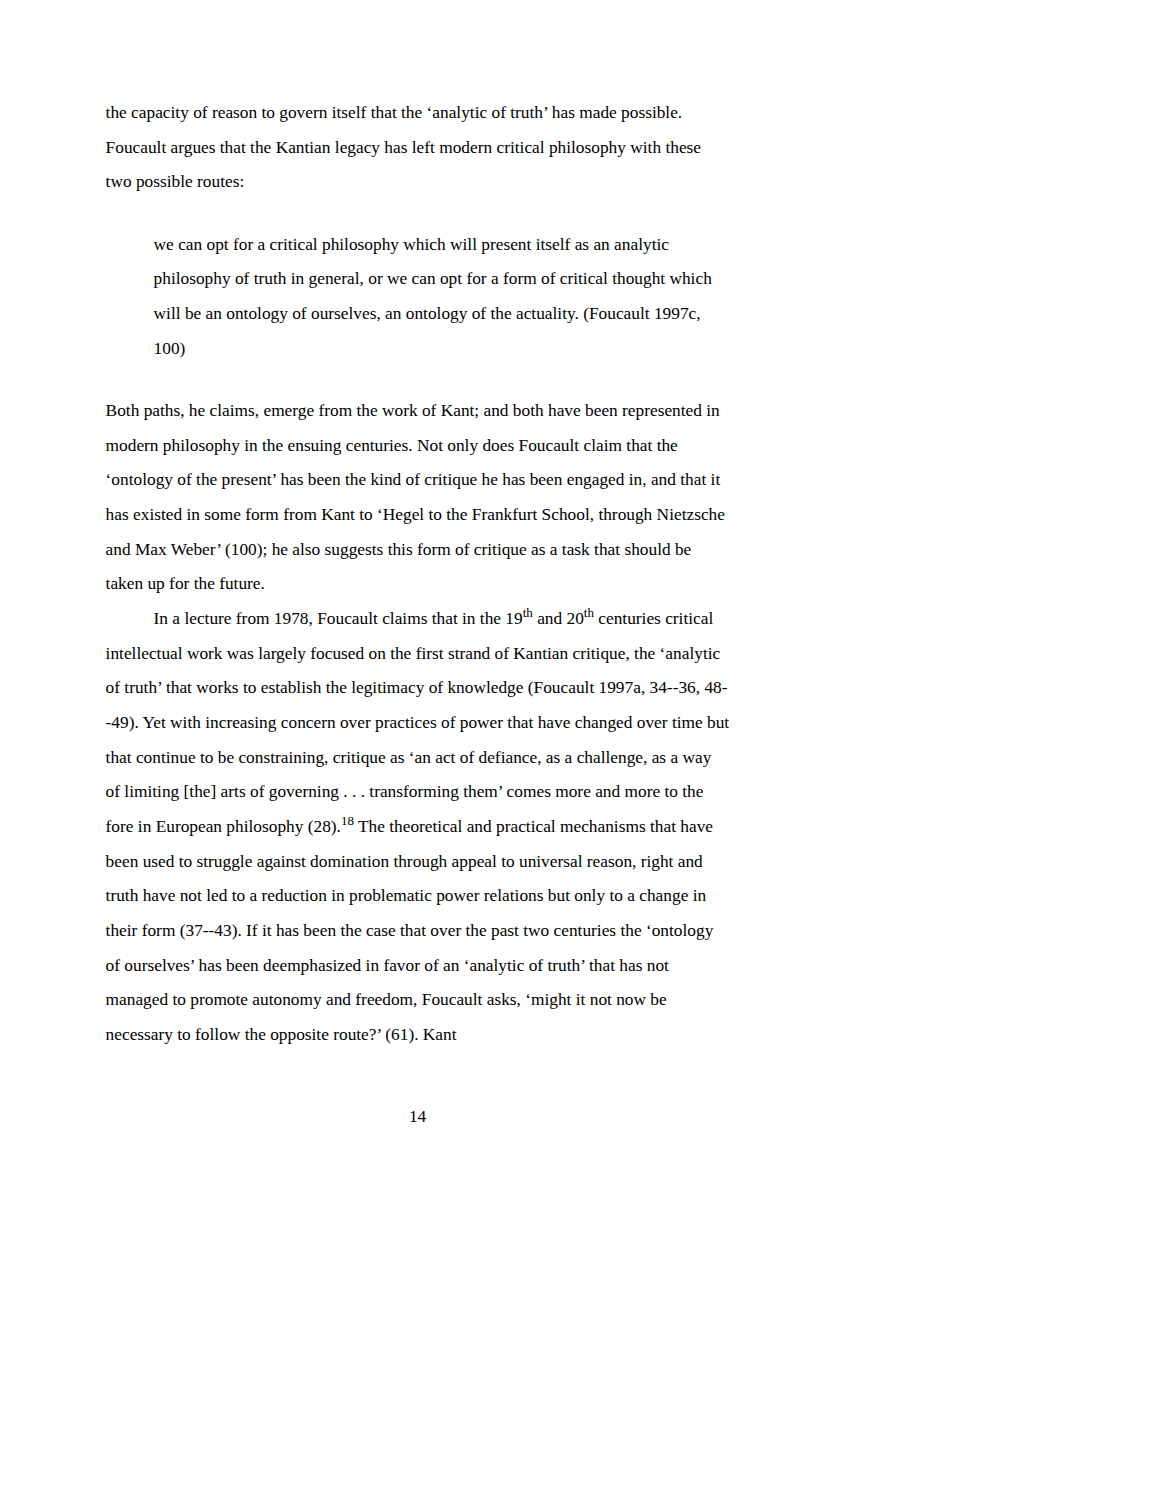the capacity of reason to govern itself that the ‘analytic of truth’ has made possible. Foucault argues that the Kantian legacy has left modern critical philosophy with these two possible routes:
we can opt for a critical philosophy which will present itself as an analytic philosophy of truth in general, or we can opt for a form of critical thought which will be an ontology of ourselves, an ontology of the actuality. (Foucault 1997c, 100)
Both paths, he claims, emerge from the work of Kant; and both have been represented in modern philosophy in the ensuing centuries. Not only does Foucault claim that the ‘ontology of the present’ has been the kind of critique he has been engaged in, and that it has existed in some form from Kant to ‘Hegel to the Frankfurt School, through Nietzsche and Max Weber’ (100); he also suggests this form of critique as a task that should be taken up for the future.
In a lecture from 1978, Foucault claims that in the 19th and 20th centuries critical intellectual work was largely focused on the first strand of Kantian critique, the ‘analytic of truth’ that works to establish the legitimacy of knowledge (Foucault 1997a, 34--36, 48--49). Yet with increasing concern over practices of power that have changed over time but that continue to be constraining, critique as ‘an act of defiance, as a challenge, as a way of limiting [the] arts of governing . . . transforming them’ comes more and more to the fore in European philosophy (28).18 The theoretical and practical mechanisms that have been used to struggle against domination through appeal to universal reason, right and truth have not led to a reduction in problematic power relations but only to a change in their form (37--43). If it has been the case that over the past two centuries the ‘ontology of ourselves’ has been deemphasized in favor of an ‘analytic of truth’ that has not managed to promote autonomy and freedom, Foucault asks, ‘might it not now be necessary to follow the opposite route?’ (61). Kant
14